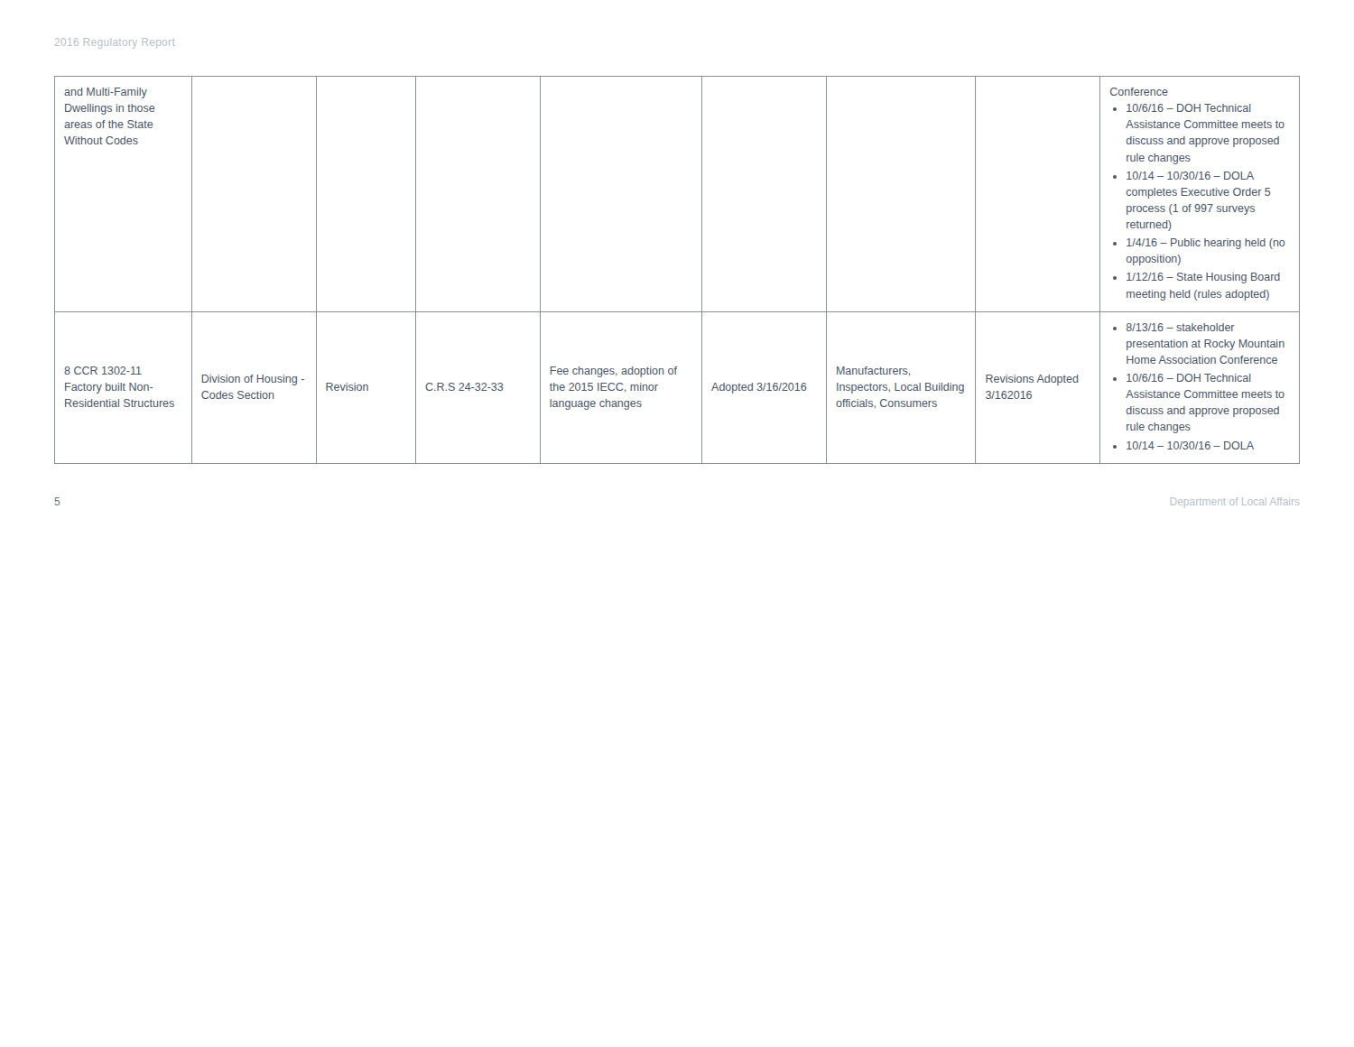2016 Regulatory Report
| and Multi-Family Dwellings in those areas of the State Without Codes | | | | | | | | Conference 10/6/16 – DOH Technical Assistance Committee meets to discuss and approve proposed rule changes 10/14 – 10/30/16 – DOLA completes Executive Order 5 process (1 of 997 surveys returned) 1/4/16 – Public hearing held (no opposition) 1/12/16 – State Housing Board meeting held (rules adopted) |
| 8 CCR 1302-11 Factory built Non-Residential Structures | Division of Housing - Codes Section | Revision | C.R.S 24-32-33 | Fee changes, adoption of the 2015 IECC, minor language changes | Adopted 3/16/2016 | Manufacturers, Inspectors, Local Building officials, Consumers | Revisions Adopted 3/162016 | 8/13/16 – stakeholder presentation at Rocky Mountain Home Association Conference 10/6/16 – DOH Technical Assistance Committee meets to discuss and approve proposed rule changes 10/14 – 10/30/16 – DOLA |
5 Department of Local Affairs